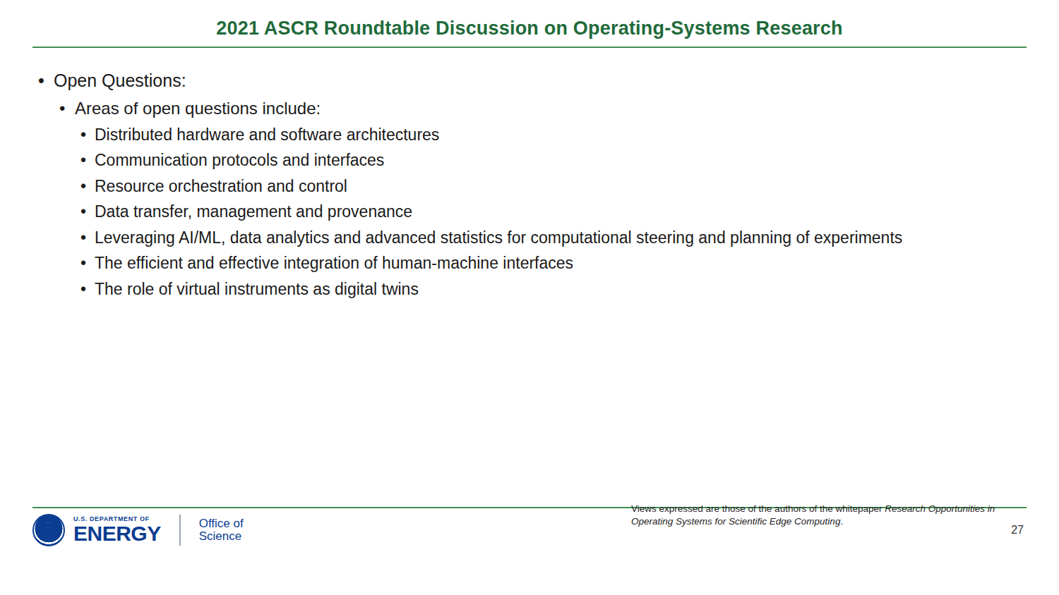2021 ASCR Roundtable Discussion on Operating-Systems Research
Open Questions:
Areas of open questions include:
Distributed hardware and software architectures
Communication protocols and interfaces
Resource orchestration and control
Data transfer, management and provenance
Leveraging AI/ML, data analytics and advanced statistics for computational steering and planning of experiments
The efficient and effective integration of human-machine interfaces
The role of virtual instruments as digital twins
Views expressed are those of the authors of the whitepaper Research Opportunities in Operating Systems for Scientific Edge Computing.
U.S. DEPARTMENT OF
ENERGY
Office of
Science
27